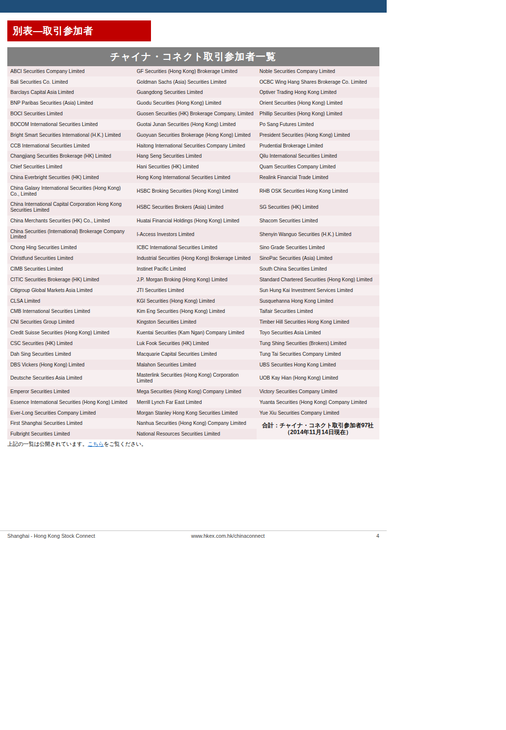別表—取引参加者
チャイナ・コネクト取引参加者一覧
| ABCI Securities Company Limited | GF Securities (Hong Kong) Brokerage Limited | Noble Securities Company Limited |
| Bali Securities Co. Limited | Goldman Sachs (Asia) Securities Limited | OCBC Wing Hang Shares Brokerage Co. Limited |
| Barclays Capital Asia Limited | Guangdong Securities Limited | Optiver Trading Hong Kong Limited |
| BNP Paribas Securities (Asia) Limited | Guodu Securities (Hong Kong) Limited | Orient Securities (Hong Kong) Limited |
| BOCI Securities Limited | Guosen Securities (HK) Brokerage Company, Limited | Phillip Securities (Hong Kong) Limited |
| BOCOM International Securities Limited | Guotai Junan Securities (Hong Kong) Limited | Po Sang Futures Limited |
| Bright Smart Securities International (H.K.) Limited | Guoyuan Securities Brokerage (Hong Kong) Limited | President Securities (Hong Kong) Limited |
| CCB International Securities Limited | Haitong International Securities Company Limited | Prudential Brokerage Limited |
| Changjiang Securities Brokerage (HK) Limited | Hang Seng Securities Limited | Qilu International Securities Limited |
| Chief Securities Limited | Hani Securities (HK) Limited | Quam Securities Company Limited |
| China Everbright Securities (HK) Limited | Hong Kong International Securities Limited | Realink Financial Trade Limited |
| China Galaxy International Securities (Hong Kong) Co., Limited | HSBC Broking Securities (Hong Kong) Limited | RHB OSK Securities Hong Kong Limited |
| China International Capital Corporation Hong Kong Securities Limited | HSBC Securities Brokers (Asia) Limited | SG Securities (HK) Limited |
| China Merchants Securities (HK) Co., Limited | Huatai Financial Holdings (Hong Kong) Limited | Shacom Securities Limited |
| China Securities (International) Brokerage Company Limited | I-Access Investors Limited | Shenyin Wanguo Securities (H.K.) Limited |
| Chong Hing Securities Limited | ICBC International Securities Limited | Sino Grade Securities Limited |
| Christfund Securities Limited | Industrial Securities (Hong Kong) Brokerage Limited | SinoPac Securities (Asia) Limited |
| CIMB Securities Limited | Instinet Pacific Limited | South China Securities Limited |
| CITIC Securities Brokerage (HK) Limited | J.P. Morgan Broking (Hong Kong) Limited | Standard Chartered Securities (Hong Kong) Limited |
| Citigroup Global Markets Asia Limited | JTI Securities Limited | Sun Hung Kai Investment Services Limited |
| CLSA Limited | KGI Securities (Hong Kong) Limited | Susquehanna Hong Kong Limited |
| CMB International Securities Limited | Kim Eng Securities (Hong Kong) Limited | Taifair Securities Limited |
| CNI Securities Group Limited | Kingston Securities Limited | Timber Hill Securities Hong Kong Limited |
| Credit Suisse Securities (Hong Kong) Limited | Kuentai Securities (Kam Ngan) Company Limited | Toyo Securities Asia Limited |
| CSC Securities (HK) Limited | Luk Fook Securities (HK) Limited | Tung Shing Securities (Brokers) Limited |
| Dah Sing Securities Limited | Macquarie Capital Securities Limited | Tung Tai Securities Company Limited |
| DBS Vickers (Hong Kong) Limited | Malahon Securities Limited | UBS Securities Hong Kong Limited |
| Deutsche Securities Asia Limited | Masterlink Securities (Hong Kong) Corporation Limited | UOB Kay Hian (Hong Kong) Limited |
| Emperor Securities Limited | Mega Securities (Hong Kong) Company Limited | Victory Securities Company Limited |
| Essence International Securities (Hong Kong) Limited | Merrill Lynch Far East Limited | Yuanta Securities (Hong Kong) Company Limited |
| Ever-Long Securities Company Limited | Morgan Stanley Hong Kong Securities Limited | Yue Xiu Securities Company Limited |
| First Shanghai Securities Limited | Nanhua Securities (Hong Kong) Company Limited | 合計：チャイナ・コネクト取引参加者97社 （2014年11月14日現在） |
| Fulbright Securities Limited | National Resources Securities Limited |
上記の一覧は公開されています。こちらをご覧ください。
Shanghai - Hong Kong Stock Connect
www.hkex.com.hk/chinaconnect
4